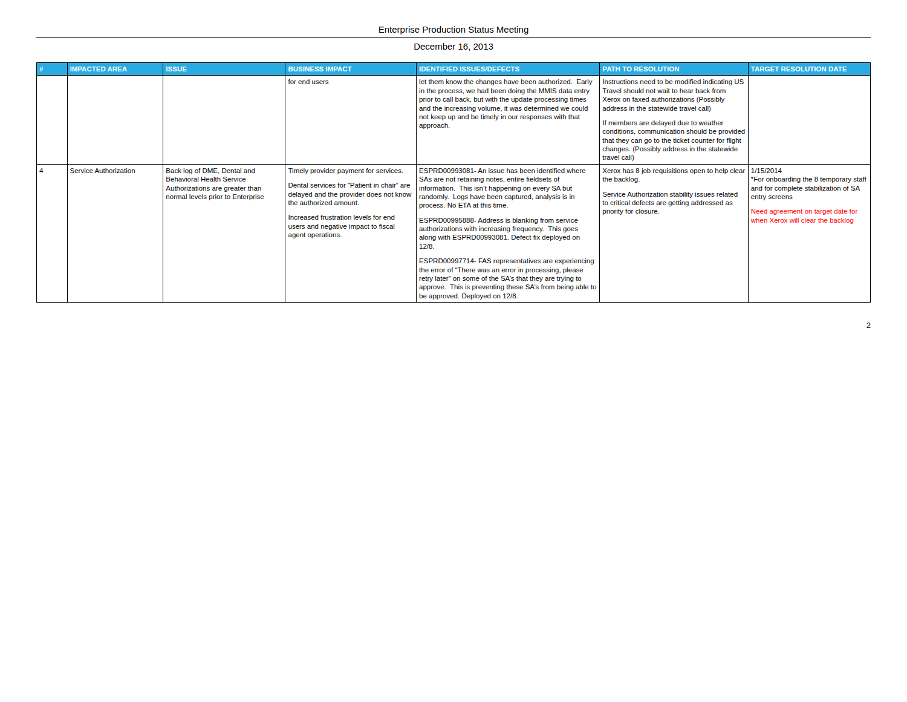Enterprise Production Status Meeting
December 16, 2013
| # | IMPACTED AREA | ISSUE | BUSINESS IMPACT | IDENTIFIED ISSUES/DEFECTS | PATH TO RESOLUTION | TARGET RESOLUTION DATE |
| --- | --- | --- | --- | --- | --- | --- |
| | | | for end users | let them know the changes have been authorized. Early in the process, we had been doing the MMIS data entry prior to call back, but with the update processing times and the increasing volume, it was determined we could not keep up and be timely in our responses with that approach. | Instructions need to be modified indicating US Travel should not wait to hear back from Xerox on faxed authorizations (Possibly address in the statewide travel call) If members are delayed due to weather conditions, communication should be provided that they can go to the ticket counter for flight changes. (Possibly address in the statewide travel call) | |
| 4 | Service Authorization | Back log of DME, Dental and Behavioral Health Service Authorizations are greater than normal levels prior to Enterprise | Timely provider payment for services. Dental services for “Patient in chair” are delayed and the provider does not know the authorized amount. Increased frustration levels for end users and negative impact to fiscal agent operations. | ESPRD00993081- An issue has been identified where SAs are not retaining notes, entire fieldsets of information. This isn’t happening on every SA but randomly. Logs have been captured, analysis is in process. No ETA at this time. ESPRD00995888- Address is blanking from service authorizations with increasing frequency. This goes along with ESPRD00993081. Defect fix deployed on 12/8. ESPRD00997714- FAS representatives are experiencing the error of “There was an error in processing, please retry later” on some of the SA’s that they are trying to approve. This is preventing these SA’s from being able to be approved. Deployed on 12/8. | Xerox has 8 job requisitions open to help clear the backlog. Service Authorization stability issues related to critical defects are getting addressed as priority for closure. | 1/15/2014 *For onboarding the 8 temporary staff and for complete stabilization of SA entry screens Need agreement on target date for when Xerox will clear the backlog |
2